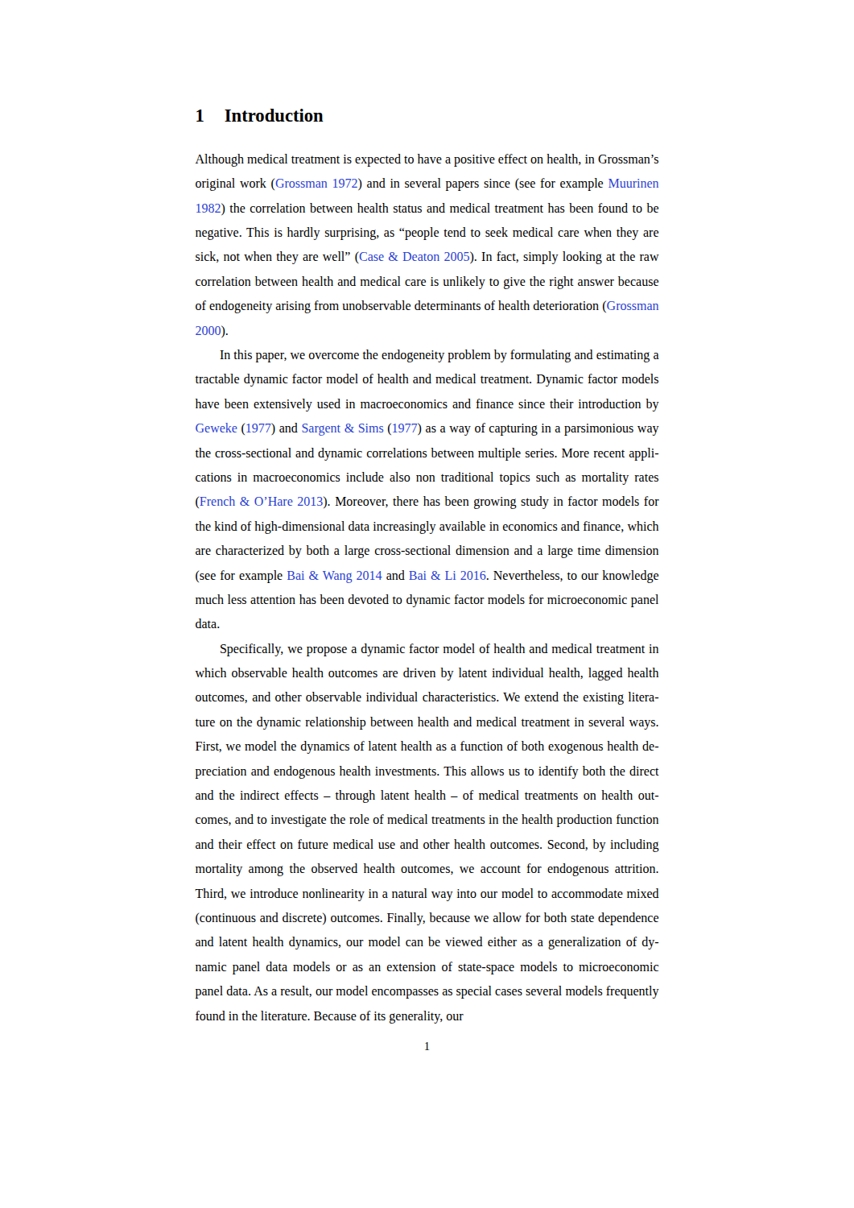1 Introduction
Although medical treatment is expected to have a positive effect on health, in Grossman’s original work (Grossman 1972) and in several papers since (see for example Muurinen 1982) the correlation between health status and medical treatment has been found to be negative. This is hardly surprising, as “people tend to seek medical care when they are sick, not when they are well” (Case & Deaton 2005). In fact, simply looking at the raw correlation between health and medical care is unlikely to give the right answer because of endogeneity arising from unobservable determinants of health deterioration (Grossman 2000).
In this paper, we overcome the endogeneity problem by formulating and estimating a tractable dynamic factor model of health and medical treatment. Dynamic factor models have been extensively used in macroeconomics and finance since their introduction by Geweke (1977) and Sargent & Sims (1977) as a way of capturing in a parsimonious way the cross-sectional and dynamic correlations between multiple series. More recent applications in macroeconomics include also non traditional topics such as mortality rates (French & O’Hare 2013). Moreover, there has been growing study in factor models for the kind of high-dimensional data increasingly available in economics and finance, which are characterized by both a large cross-sectional dimension and a large time dimension (see for example Bai & Wang 2014 and Bai & Li 2016. Nevertheless, to our knowledge much less attention has been devoted to dynamic factor models for microeconomic panel data.
Specifically, we propose a dynamic factor model of health and medical treatment in which observable health outcomes are driven by latent individual health, lagged health outcomes, and other observable individual characteristics. We extend the existing literature on the dynamic relationship between health and medical treatment in several ways. First, we model the dynamics of latent health as a function of both exogenous health depreciation and endogenous health investments. This allows us to identify both the direct and the indirect effects – through latent health – of medical treatments on health outcomes, and to investigate the role of medical treatments in the health production function and their effect on future medical use and other health outcomes. Second, by including mortality among the observed health outcomes, we account for endogenous attrition. Third, we introduce nonlinearity in a natural way into our model to accommodate mixed (continuous and discrete) outcomes. Finally, because we allow for both state dependence and latent health dynamics, our model can be viewed either as a generalization of dynamic panel data models or as an extension of state-space models to microeconomic panel data. As a result, our model encompasses as special cases several models frequently found in the literature. Because of its generality, our
1